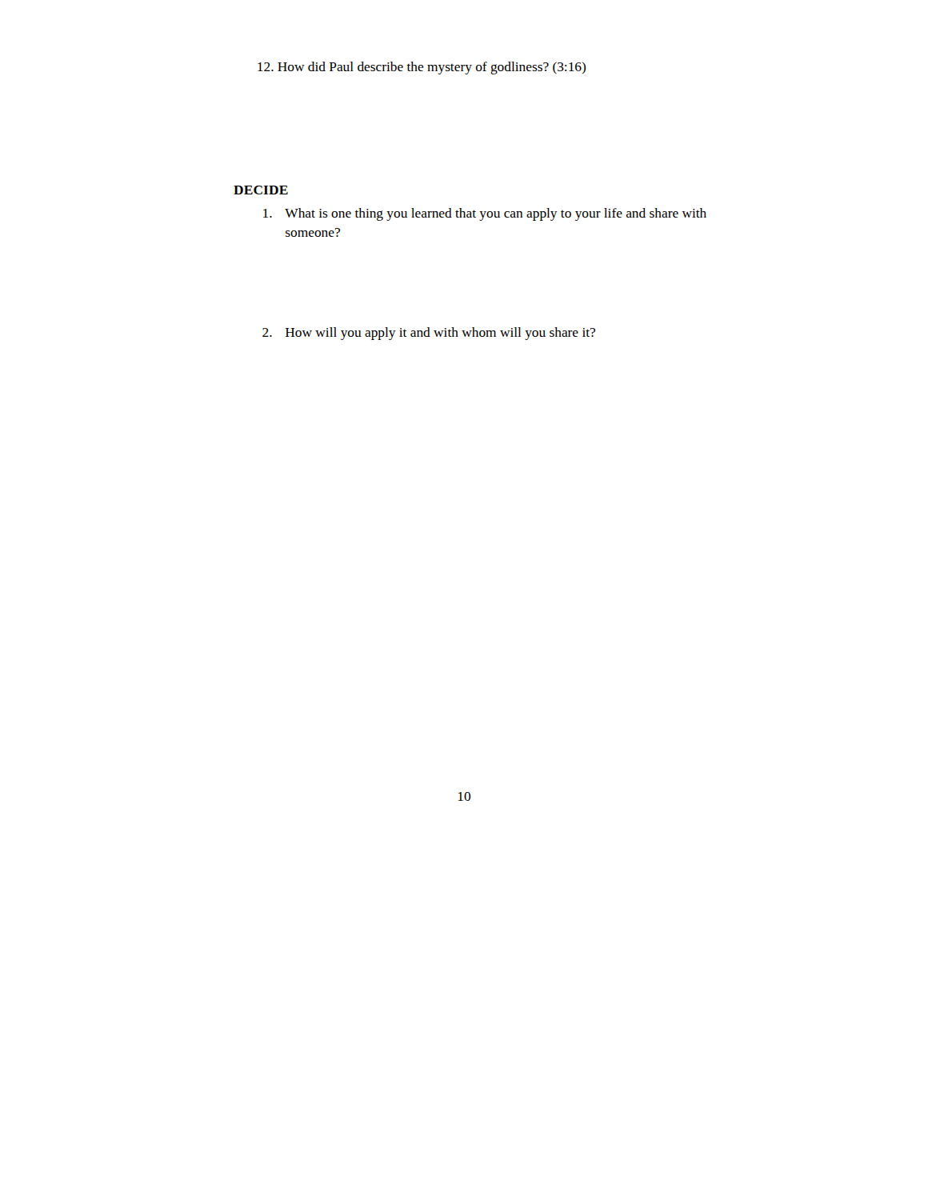12. How did Paul describe the mystery of godliness? (3:16)
DECIDE
What is one thing you learned that you can apply to your life and share with someone?
How will you apply it and with whom will you share it?
10